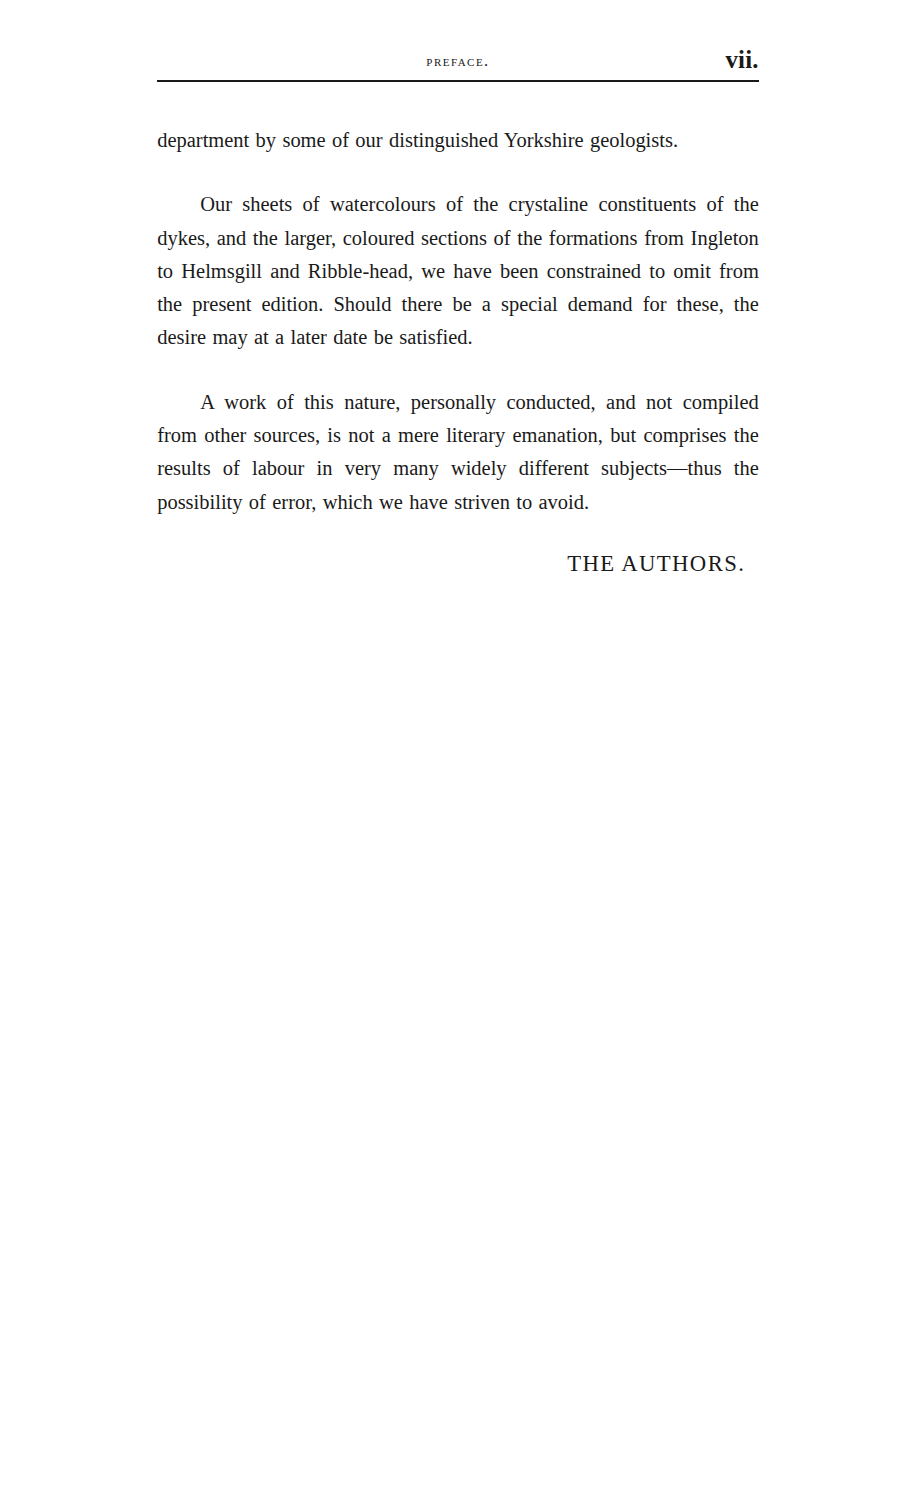Preface. vii.
department by some of our distinguished Yorkshire geologists.
Our sheets of watercolours of the crystaline constituents of the dykes, and the larger, coloured sections of the formations from Ingleton to Helmsgill and Ribble-head, we have been constrained to omit from the present edition. Should there be a special demand for these, the desire may at a later date be satisfied.
A work of this nature, personally conducted, and not compiled from other sources, is not a mere literary emanation, but comprises the results of labour in very many widely different subjects—thus the possibility of error, which we have striven to avoid.
THE AUTHORS.